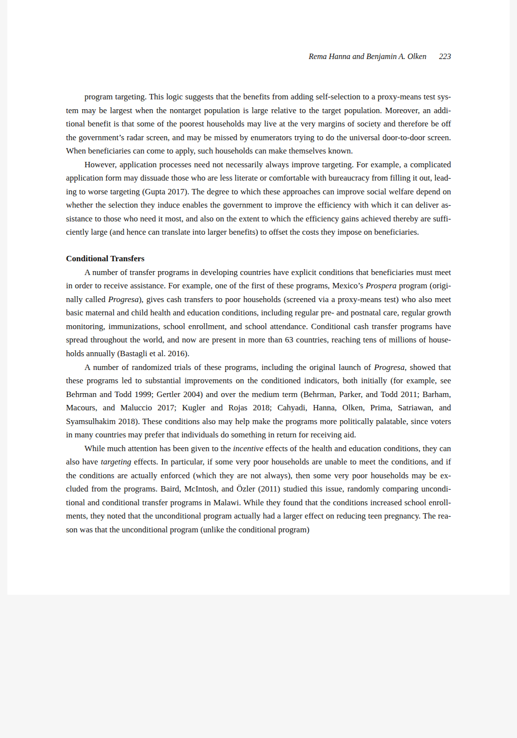Rema Hanna and Benjamin A. Olken 223
program targeting. This logic suggests that the benefits from adding self-selection to a proxy-means test system may be largest when the nontarget population is large relative to the target population. Moreover, an additional benefit is that some of the poorest households may live at the very margins of society and therefore be off the government’s radar screen, and may be missed by enumerators trying to do the universal door-to-door screen. When beneficiaries can come to apply, such households can make themselves known.
However, application processes need not necessarily always improve targeting. For example, a complicated application form may dissuade those who are less literate or comfortable with bureaucracy from filling it out, leading to worse targeting (Gupta 2017). The degree to which these approaches can improve social welfare depend on whether the selection they induce enables the government to improve the efficiency with which it can deliver assistance to those who need it most, and also on the extent to which the efficiency gains achieved thereby are sufficiently large (and hence can translate into larger benefits) to offset the costs they impose on beneficiaries.
Conditional Transfers
A number of transfer programs in developing countries have explicit conditions that beneficiaries must meet in order to receive assistance. For example, one of the first of these programs, Mexico’s Prospera program (originally called Progresa), gives cash transfers to poor households (screened via a proxy-means test) who also meet basic maternal and child health and education conditions, including regular pre- and postnatal care, regular growth monitoring, immunizations, school enrollment, and school attendance. Conditional cash transfer programs have spread throughout the world, and now are present in more than 63 countries, reaching tens of millions of households annually (Bastagli et al. 2016).
A number of randomized trials of these programs, including the original launch of Progresa, showed that these programs led to substantial improvements on the conditioned indicators, both initially (for example, see Behrman and Todd 1999; Gertler 2004) and over the medium term (Behrman, Parker, and Todd 2011; Barham, Macours, and Maluccio 2017; Kugler and Rojas 2018; Cahyadi, Hanna, Olken, Prima, Satriawan, and Syamsulhakim 2018). These conditions also may help make the programs more politically palatable, since voters in many countries may prefer that individuals do something in return for receiving aid.
While much attention has been given to the incentive effects of the health and education conditions, they can also have targeting effects. In particular, if some very poor households are unable to meet the conditions, and if the conditions are actually enforced (which they are not always), then some very poor households may be excluded from the programs. Baird, McIntosh, and Özler (2011) studied this issue, randomly comparing unconditional and conditional transfer programs in Malawi. While they found that the conditions increased school enrollments, they noted that the unconditional program actually had a larger effect on reducing teen pregnancy. The reason was that the unconditional program (unlike the conditional program)